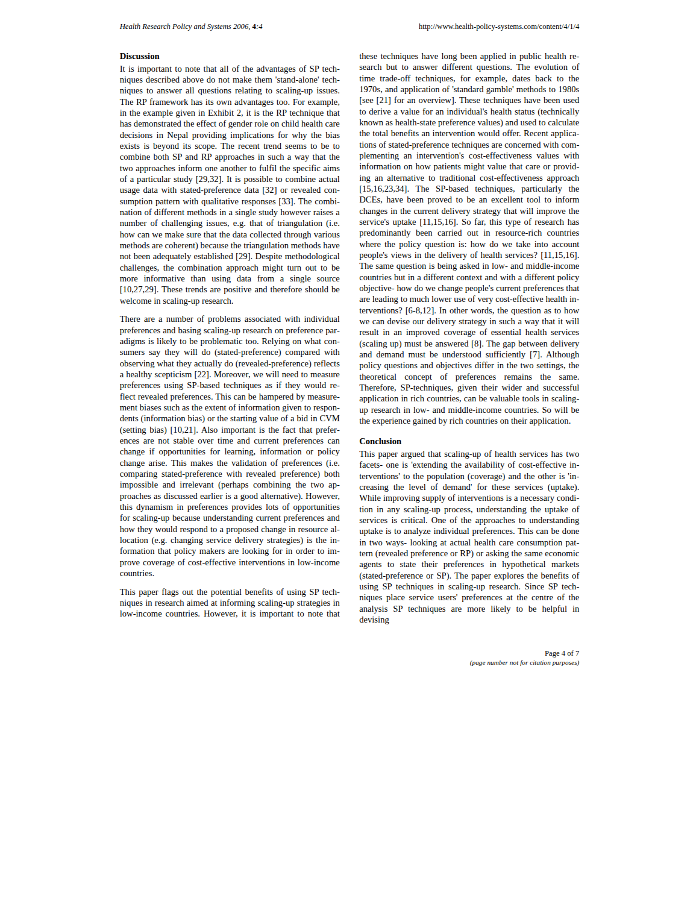Health Research Policy and Systems 2006, 4:4
http://www.health-policy-systems.com/content/4/1/4
Discussion
It is important to note that all of the advantages of SP techniques described above do not make them 'stand-alone' techniques to answer all questions relating to scaling-up issues. The RP framework has its own advantages too. For example, in the example given in Exhibit 2, it is the RP technique that has demonstrated the effect of gender role on child health care decisions in Nepal providing implications for why the bias exists is beyond its scope. The recent trend seems to be to combine both SP and RP approaches in such a way that the two approaches inform one another to fulfil the specific aims of a particular study [29,32]. It is possible to combine actual usage data with stated-preference data [32] or revealed consumption pattern with qualitative responses [33]. The combination of different methods in a single study however raises a number of challenging issues, e.g. that of triangulation (i.e. how can we make sure that the data collected through various methods are coherent) because the triangulation methods have not been adequately established [29]. Despite methodological challenges, the combination approach might turn out to be more informative than using data from a single source [10,27,29]. These trends are positive and therefore should be welcome in scaling-up research.
There are a number of problems associated with individual preferences and basing scaling-up research on preference paradigms is likely to be problematic too. Relying on what consumers say they will do (stated-preference) compared with observing what they actually do (revealed-preference) reflects a healthy scepticism [22]. Moreover, we will need to measure preferences using SP-based techniques as if they would reflect revealed preferences. This can be hampered by measurement biases such as the extent of information given to respondents (information bias) or the starting value of a bid in CVM (setting bias) [10,21]. Also important is the fact that preferences are not stable over time and current preferences can change if opportunities for learning, information or policy change arise. This makes the validation of preferences (i.e. comparing stated-preference with revealed preference) both impossible and irrelevant (perhaps combining the two approaches as discussed earlier is a good alternative). However, this dynamism in preferences provides lots of opportunities for scaling-up because understanding current preferences and how they would respond to a proposed change in resource allocation (e.g. changing service delivery strategies) is the information that policy makers are looking for in order to improve coverage of cost-effective interventions in low-income countries.
This paper flags out the potential benefits of using SP techniques in research aimed at informing scaling-up strategies in low-income countries. However, it is important to note that these techniques have long been applied in public health research but to answer different questions. The evolution of time trade-off techniques, for example, dates back to the 1970s, and application of 'standard gamble' methods to 1980s [see [21] for an overview]. These techniques have been used to derive a value for an individual's health status (technically known as health-state preference values) and used to calculate the total benefits an intervention would offer. Recent applications of stated-preference techniques are concerned with complementing an intervention's cost-effectiveness values with information on how patients might value that care or providing an alternative to traditional cost-effectiveness approach [15,16,23,34]. The SP-based techniques, particularly the DCEs, have been proved to be an excellent tool to inform changes in the current delivery strategy that will improve the service's uptake [11,15,16]. So far, this type of research has predominantly been carried out in resource-rich countries where the policy question is: how do we take into account people's views in the delivery of health services? [11,15,16]. The same question is being asked in low- and middle-income countries but in a different context and with a different policy objective- how do we change people's current preferences that are leading to much lower use of very cost-effective health interventions? [6-8,12]. In other words, the question as to how we can devise our delivery strategy in such a way that it will result in an improved coverage of essential health services (scaling up) must be answered [8]. The gap between delivery and demand must be understood sufficiently [7]. Although policy questions and objectives differ in the two settings, the theoretical concept of preferences remains the same. Therefore, SP-techniques, given their wider and successful application in rich countries, can be valuable tools in scaling-up research in low- and middle-income countries. So will be the experience gained by rich countries on their application.
Conclusion
This paper argued that scaling-up of health services has two facets- one is 'extending the availability of cost-effective interventions' to the population (coverage) and the other is 'increasing the level of demand' for these services (uptake). While improving supply of interventions is a necessary condition in any scaling-up process, understanding the uptake of services is critical. One of the approaches to understanding uptake is to analyze individual preferences. This can be done in two ways- looking at actual health care consumption pattern (revealed preference or RP) or asking the same economic agents to state their preferences in hypothetical markets (stated-preference or SP). The paper explores the benefits of using SP techniques in scaling-up research. Since SP techniques place service users' preferences at the centre of the analysis SP techniques are more likely to be helpful in devising
Page 4 of 7
(page number not for citation purposes)